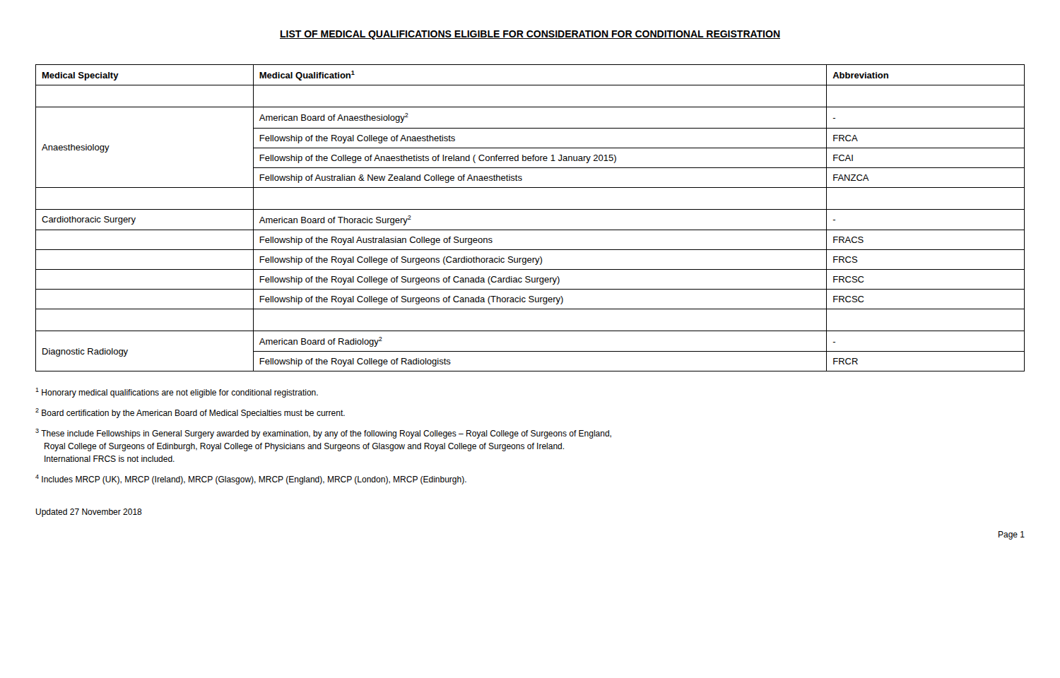LIST OF MEDICAL QUALIFICATIONS ELIGIBLE FOR CONSIDERATION FOR CONDITIONAL REGISTRATION
| Medical Specialty | Medical Qualification 1 | Abbreviation |
| --- | --- | --- |
| Anaesthesiology | American Board of Anaesthesiology 2 | - |
| Fellowship of the Royal College of Anaesthetists | FRCA |
| Fellowship of the College of Anaesthetists of Ireland ( Conferred before 1 January 2015) | FCAI |
| Fellowship of Australian & New Zealand College of Anaesthetists | FANZCA |
| Cardiothoracic Surgery | American Board of Thoracic Surgery 2 | - |
| | Fellowship of the Royal Australasian College of Surgeons | FRACS |
| | Fellowship of the Royal College of Surgeons (Cardiothoracic Surgery) | FRCS |
| | Fellowship of the Royal College of Surgeons of Canada (Cardiac Surgery) | FRCSC |
| | Fellowship of the Royal College of Surgeons of Canada (Thoracic Surgery) | FRCSC |
| Diagnostic Radiology | American Board of Radiology 2 | - |
| Fellowship of the Royal College of Radiologists | FRCR |
1 Honorary medical qualifications are not eligible for conditional registration.
2 Board certification by the American Board of Medical Specialties must be current.
3 These include Fellowships in General Surgery awarded by examination, by any of the following Royal Colleges – Royal College of Surgeons of England, Royal College of Surgeons of Edinburgh, Royal College of Physicians and Surgeons of Glasgow and Royal College of Surgeons of Ireland. International FRCS is not included.
4 Includes MRCP (UK), MRCP (Ireland), MRCP (Glasgow), MRCP (England), MRCP (London), MRCP (Edinburgh).
Updated 27 November 2018
Page 1